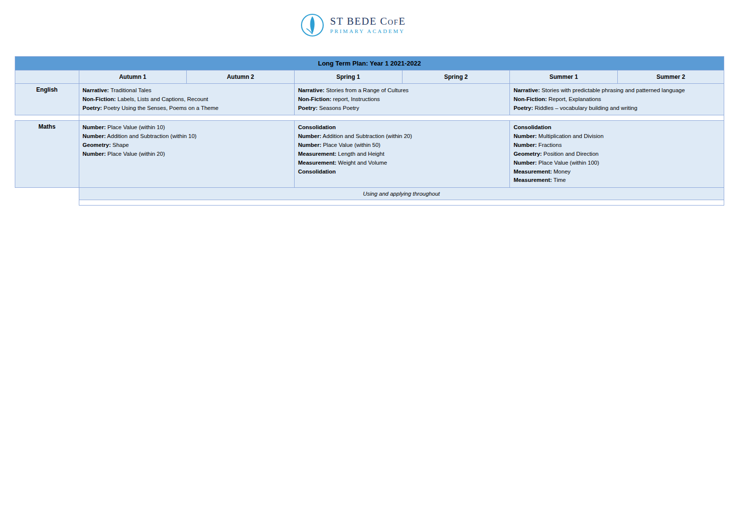ST BEDE COFE PRIMARY ACADEMY
Long Term Plan: Year 1 2021-2022
| | Autumn 1 | Autumn 2 | Spring 1 | Spring 2 | Summer 1 | Summer 2 |
| --- | --- | --- | --- | --- | --- | --- |
| English | Narrative: Traditional Tales Non-Fiction: Labels, Lists and Captions, Recount Poetry: Poetry Using the Senses, Poems on a Theme | Narrative: Stories from a Range of Cultures Non-Fiction: report, Instructions Poetry: Seasons Poetry | Narrative: Stories with predictable phrasing and patterned language Non-Fiction: Report, Explanations Poetry: Riddles – vocabulary building and writing |
| Maths | Number: Place Value (within 10) Number: Addition and Subtraction (within 10) Geometry: Shape Number: Place Value (within 20) | Consolidation Number: Addition and Subtraction (within 20) Number: Place Value (within 50) Measurement: Length and Height Measurement: Weight and Volume Consolidation | Consolidation Number: Multiplication and Division Number: Fractions Geometry: Position and Direction Number: Place Value (within 100) Measurement: Money Measurement: Time |
| | Using and applying throughout |